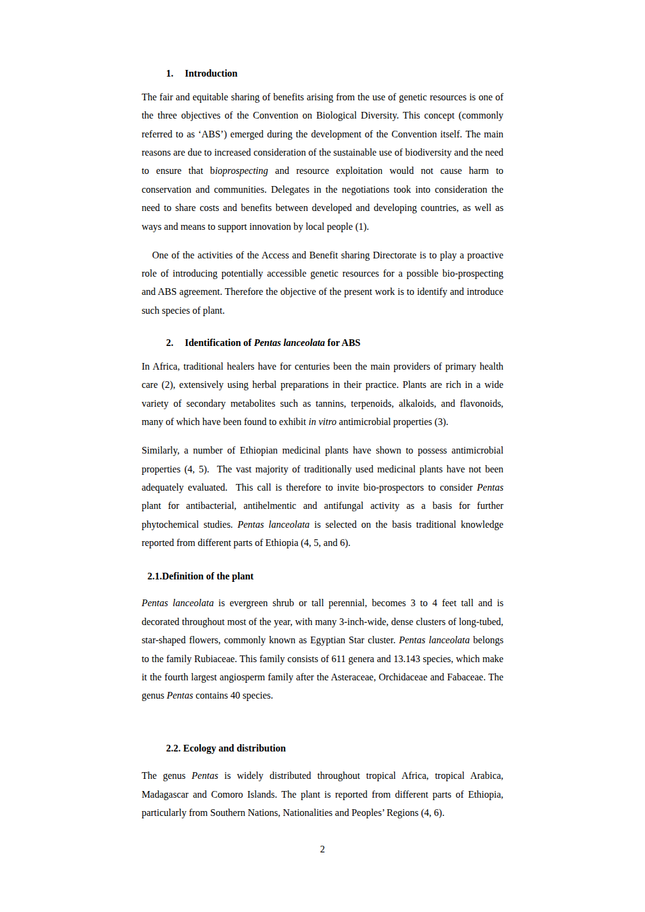1. Introduction
The fair and equitable sharing of benefits arising from the use of genetic resources is one of the three objectives of the Convention on Biological Diversity. This concept (commonly referred to as ‘ABS’) emerged during the development of the Convention itself. The main reasons are due to increased consideration of the sustainable use of biodiversity and the need to ensure that bioprospecting and resource exploitation would not cause harm to conservation and communities. Delegates in the negotiations took into consideration the need to share costs and benefits between developed and developing countries, as well as ways and means to support innovation by local people (1).
One of the activities of the Access and Benefit sharing Directorate is to play a proactive role of introducing potentially accessible genetic resources for a possible bio-prospecting and ABS agreement. Therefore the objective of the present work is to identify and introduce such species of plant.
2. Identification of Pentas lanceolata for ABS
In Africa, traditional healers have for centuries been the main providers of primary health care (2), extensively using herbal preparations in their practice. Plants are rich in a wide variety of secondary metabolites such as tannins, terpenoids, alkaloids, and flavonoids, many of which have been found to exhibit in vitro antimicrobial properties (3).
Similarly, a number of Ethiopian medicinal plants have shown to possess antimicrobial properties (4, 5). The vast majority of traditionally used medicinal plants have not been adequately evaluated. This call is therefore to invite bio-prospectors to consider Pentas plant for antibacterial, antihelmentic and antifungal activity as a basis for further phytochemical studies. Pentas lanceolata is selected on the basis traditional knowledge reported from different parts of Ethiopia (4, 5, and 6).
2.1.Definition of the plant
Pentas lanceolata is evergreen shrub or tall perennial, becomes 3 to 4 feet tall and is decorated throughout most of the year, with many 3-inch-wide, dense clusters of long-tubed, star-shaped flowers, commonly known as Egyptian Star cluster. Pentas lanceolata belongs to the family Rubiaceae. This family consists of 611 genera and 13.143 species, which make it the fourth largest angiosperm family after the Asteraceae, Orchidaceae and Fabaceae. The genus Pentas contains 40 species.
2.2. Ecology and distribution
The genus Pentas is widely distributed throughout tropical Africa, tropical Arabica, Madagascar and Comoro Islands. The plant is reported from different parts of Ethiopia, particularly from Southern Nations, Nationalities and Peoples’ Regions (4, 6).
2